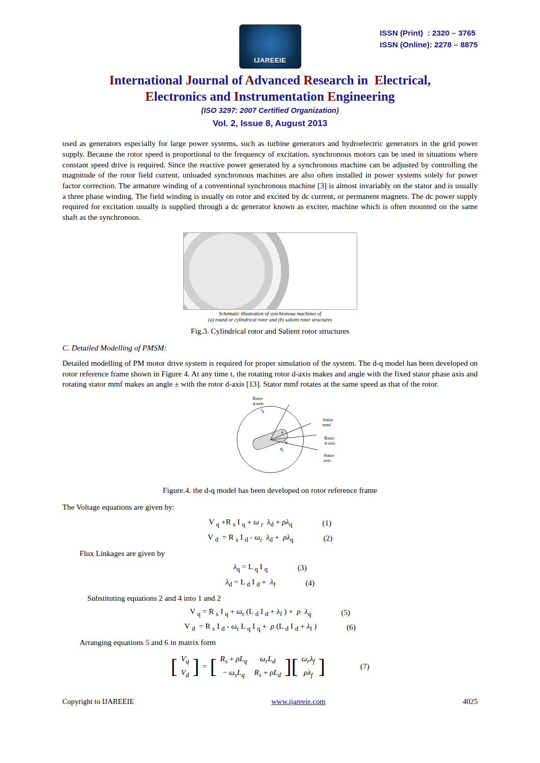ISSN (Print) : 2320 – 3765
ISSN (Online): 2278 – 8875
International Journal of Advanced Research in Electrical,
Electronics and Instrumentation Engineering
(ISO 3297: 2007 Certified Organization)
Vol. 2, Issue 8, August 2013
used as generators especially for large power systems, such as turbine generators and hydroelectric generators in the grid power supply. Because the rotor speed is proportional to the frequency of excitation, synchronous motors can be used in situations where constant speed drive is required. Since the reactive power generated by a synchronous machine can be adjusted by controlling the magnitude of the rotor field current, unloaded synchronous machines are also often installed in power systems solely for power factor correction. The armature winding of a conventional synchronous machine [3] is almost invariably on the stator and is usually a three phase winding. The field winding is usually on rotor and excited by dc current, or permanent magnets. The dc power supply required for excitation usually is supplied through a dc generator known as exciter, machine which is often mounted on the same shaft as the synchronous.
Schematic illustration of synchronous machines of
(a) round or cylindrical rotor and (b) salient rotor structures
Fig.3. Cylindrical rotor and Salient rotor structures
C. Detailed Modelling of PMSM:
Detailed modelling of PM motor drive system is required for proper simulation of the system. The d-q model has been developed on rotor reference frame shown in Figure 4. At any time t, the rotating rotor d-axis makes and angle with the fixed stator phase axis and rotating stator mmf makes an angle ± with the rotor d-axis [13]. Stator mmf rotates at the same speed as that of the rotor.
Rotor
q-axis iq Stator
mmf Rotor
d-axis Stator
axis a id θr
Figure.4. the d-q model has been developed on rotor reference frame
The Voltage equations are given by:
V q +R s I q + ω r λd + ρλq (1)
V d = R s I d - ωr λd + ρλq (2)
Flux Linkages are given by
λq = L q I q (3)
λd = L d I d + λf (4)
Substituting equations 2 and 4 into 1 and 2
V q = R s I q + ωr (L d I d + λf ) + ρ λq (5)
V d = R s I d - ωr L q I q + ρ (L d I d + λf ) (6)
Arranging equations 5 and 6 in matrix form
[
| V q |
| V d |
] = [
| R s + ρL q | ω r L d |
| − ω s L q | R s + ρL d |
] [
| ω r λ f |
| ρλ f |
] (7)
Copyright to IJAREEIE www.ijareeie.com 4025